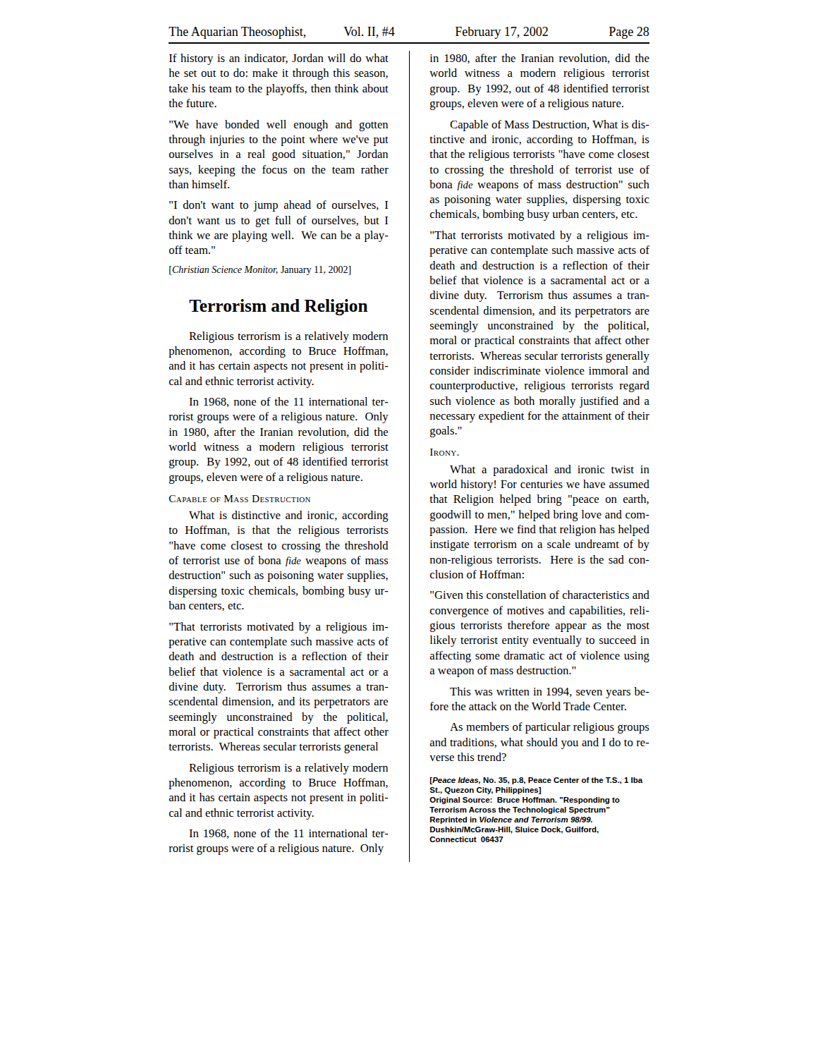The Aquarian Theosophist,Vol. II, #4
February 17, 2002
Page 28
If history is an indicator, Jordan will do what he set out to do: make it through this season, take his team to the playoffs, then think about the future.
"We have bonded well enough and gotten through injuries to the point where we've put ourselves in a real good situation," Jordan says, keeping the focus on the team rather than himself.
"I don't want to jump ahead of ourselves, I don't want us to get full of ourselves, but I think we are playing well. We can be a playoff team."
[Christian Science Monitor, January 11, 2002]
Terrorism and Religion
Religious terrorism is a relatively modern phenomenon, according to Bruce Hoffman, and it has certain aspects not present in political and ethnic terrorist activity.
In 1968, none of the 11 international terrorist groups were of a religious nature. Only in 1980, after the Iranian revolution, did the world witness a modern religious terrorist group. By 1992, out of 48 identified terrorist groups, eleven were of a religious nature.
Capable of Mass Destruction
What is distinctive and ironic, according to Hoffman, is that the religious terrorists "have come closest to crossing the threshold of terrorist use of bona fide weapons of mass destruction" such as poisoning water supplies, dispersing toxic chemicals, bombing busy urban centers, etc.
"That terrorists motivated by a religious imperative can contemplate such massive acts of death and destruction is a reflection of their belief that violence is a sacramental act or a divine duty. Terrorism thus assumes a transcendental dimension, and its perpetrators are seemingly unconstrained by the political, moral or practical constraints that affect other terrorists. Whereas secular terrorists general
Religious terrorism is a relatively modern phenomenon, according to Bruce Hoffman, and it has certain aspects not present in political and ethnic terrorist activity.
In 1968, none of the 11 international terrorist groups were of a religious nature. Only
in 1980, after the Iranian revolution, did the world witness a modern religious terrorist group. By 1992, out of 48 identified terrorist groups, eleven were of a religious nature.
Capable of Mass Destruction, What is distinctive and ironic, according to Hoffman, is that the religious terrorists "have come closest to crossing the threshold of terrorist use of bona fide weapons of mass destruction" such as poisoning water supplies, dispersing toxic chemicals, bombing busy urban centers, etc.
"That terrorists motivated by a religious imperative can contemplate such massive acts of death and destruction is a reflection of their belief that violence is a sacramental act or a divine duty. Terrorism thus assumes a transcendental dimension, and its perpetrators are seemingly unconstrained by the political, moral or practical constraints that affect other terrorists. Whereas secular terrorists generally consider indiscriminate violence immoral and counterproductive, religious terrorists regard such violence as both morally justified and a necessary expedient for the attainment of their goals."
Irony.
What a paradoxical and ironic twist in world history! For centuries we have assumed that Religion helped bring "peace on earth, goodwill to men," helped bring love and compassion. Here we find that religion has helped instigate terrorism on a scale undreamt of by non-religious terrorists. Here is the sad conclusion of Hoffman:
"Given this constellation of characteristics and convergence of motives and capabilities, religious terrorists therefore appear as the most likely terrorist entity eventually to succeed in affecting some dramatic act of violence using a weapon of mass destruction."
This was written in 1994, seven years before the attack on the World Trade Center.
As members of particular religious groups and traditions, what should you and I do to reverse this trend?
[Peace Ideas, No. 35, p.8, Peace Center of the T.S., 1 Iba St., Quezon City, Philippines]
Original Source: Bruce Hoffman. "Responding to Terrorism Across the Technological Spectrum” Reprinted in Violence and Terrorism 98/99. Dushkin/McGraw-Hill, Sluice Dock, Guilford, Connecticut 06437